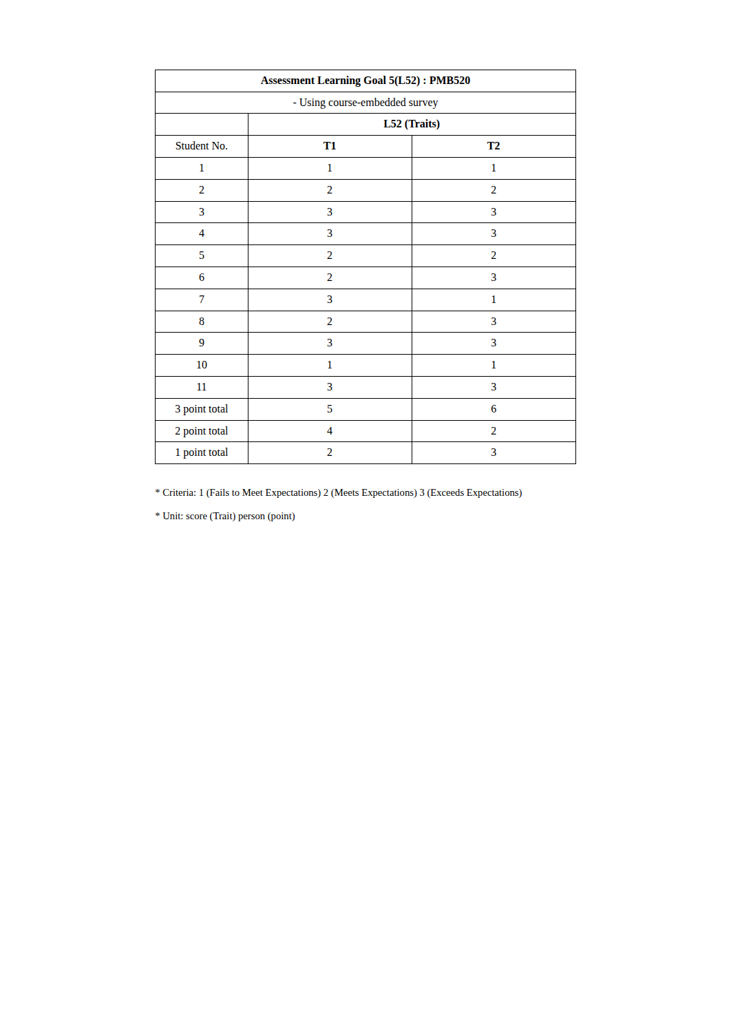| Assessment Learning Goal 5(L52) : PMB520 |
| - Using course-embedded survey |
| | L52 (Traits) |
| Student No. | T1 | T2 |
| 1 | 1 | 1 |
| 2 | 2 | 2 |
| 3 | 3 | 3 |
| 4 | 3 | 3 |
| 5 | 2 | 2 |
| 6 | 2 | 3 |
| 7 | 3 | 1 |
| 8 | 2 | 3 |
| 9 | 3 | 3 |
| 10 | 1 | 1 |
| 11 | 3 | 3 |
| 3 point total | 5 | 6 |
| 2 point total | 4 | 2 |
| 1 point total | 2 | 3 |
* Criteria: 1 (Fails to Meet Expectations) 2 (Meets Expectations) 3 (Exceeds Expectations)
* Unit: score (Trait) person (point)